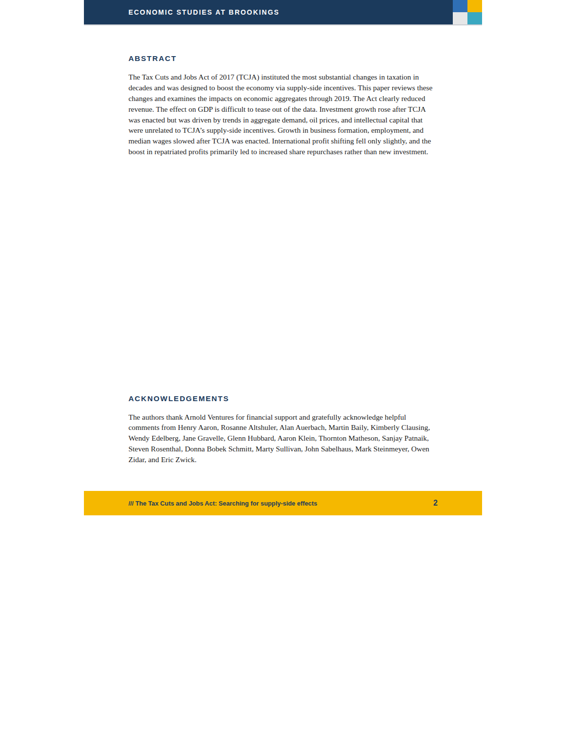ECONOMIC STUDIES AT BROOKINGS
ABSTRACT
The Tax Cuts and Jobs Act of 2017 (TCJA) instituted the most substantial changes in taxation in decades and was designed to boost the economy via supply-side incentives. This paper reviews these changes and examines the impacts on economic aggregates through 2019. The Act clearly reduced revenue. The effect on GDP is difficult to tease out of the data. Investment growth rose after TCJA was enacted but was driven by trends in aggregate demand, oil prices, and intellectual capital that were unrelated to TCJA’s supply-side incentives. Growth in business formation, employment, and median wages slowed after TCJA was enacted. International profit shifting fell only slightly, and the boost in repatriated profits primarily led to increased share repurchases rather than new investment.
ACKNOWLEDGEMENTS
The authors thank Arnold Ventures for financial support and gratefully acknowledge helpful comments from Henry Aaron, Rosanne Altshuler, Alan Auerbach, Martin Baily, Kimberly Clausing, Wendy Edelberg, Jane Gravelle, Glenn Hubbard, Aaron Klein, Thornton Matheson, Sanjay Patnaik, Steven Rosenthal, Donna Bobek Schmitt, Marty Sullivan, John Sabelhaus, Mark Steinmeyer, Owen Zidar, and Eric Zwick.
/// The Tax Cuts and Jobs Act: Searching for supply-side effects
2